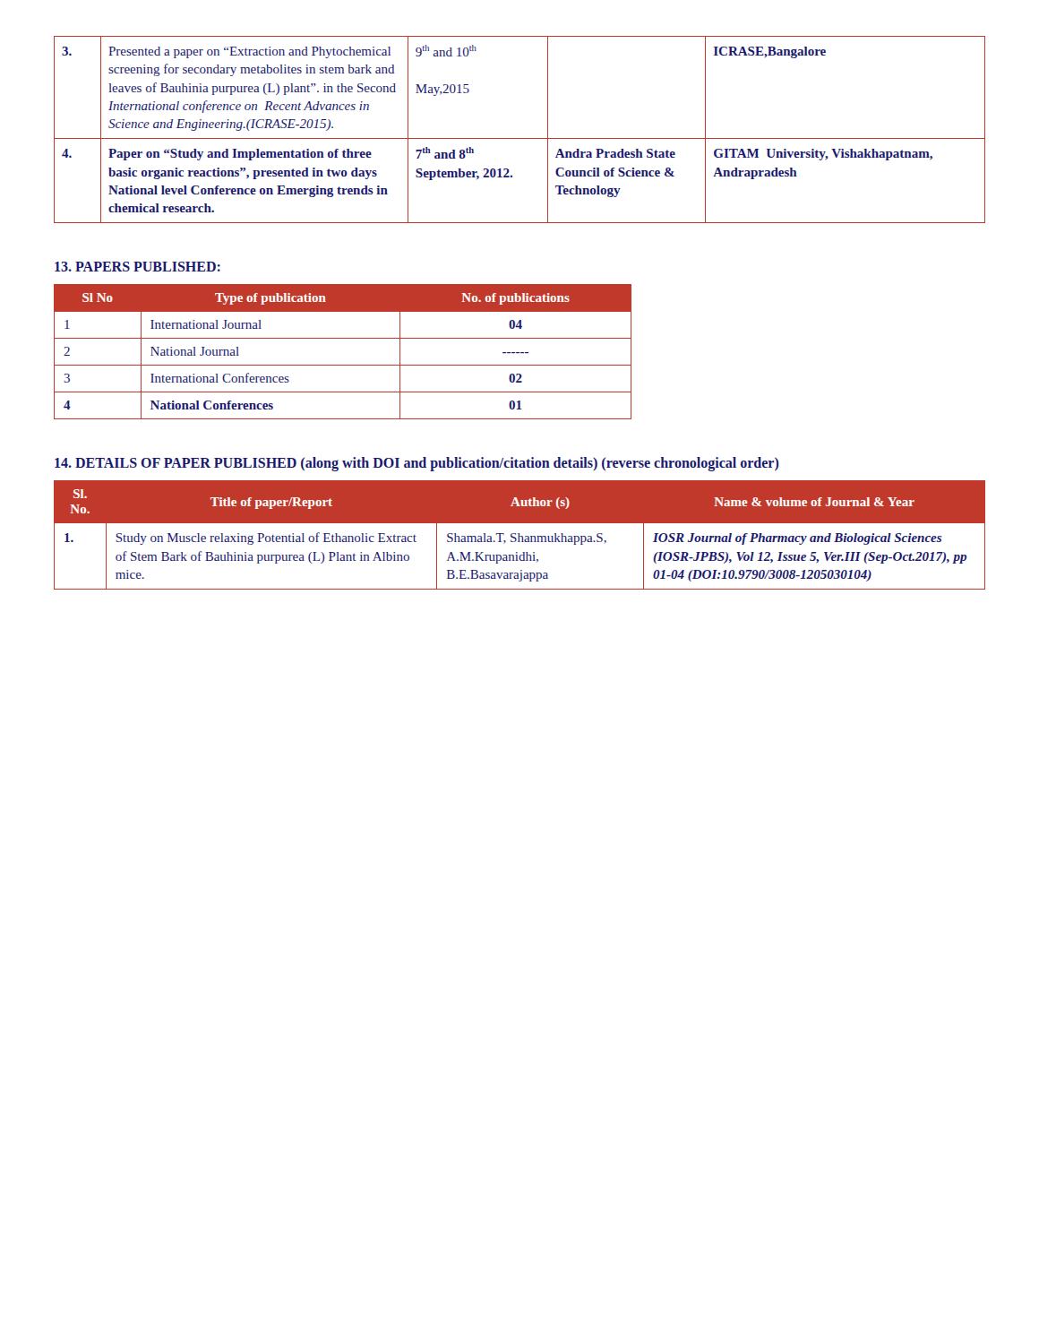| 3. | Presented a paper on “Extraction and Phytochemical screening for secondary metabolites in stem bark and leaves of Bauhinia purpurea (L) plant”. in the Second International conference on Recent Advances in Science and Engineering.(ICRASE-2015). | 9 th and 10 th May,2015 | | ICRASE,Bangalore |
| 4. | Paper on “Study and Implementation of three basic organic reactions”, presented in two days National level Conference on Emerging trends in chemical research. | 7 th and 8 th September, 2012. | Andra Pradesh State Council of Science & Technology | GITAM University, Vishakhapatnam, Andrapradesh |
13. PAPERS PUBLISHED:
| Sl No | Type of publication | No. of publications |
| --- | --- | --- |
| 1 | International Journal | 04 |
| 2 | National Journal | ------ |
| 3 | International Conferences | 02 |
| 4 | National Conferences | 01 |
14. DETAILS OF PAPER PUBLISHED (along with DOI and publication/citation details) (reverse chronological order)
| Sl. No. | Title of paper/Report | Author (s) | Name & volume of Journal & Year |
| --- | --- | --- | --- |
| 1. | Study on Muscle relaxing Potential of Ethanolic Extract of Stem Bark of Bauhinia purpurea (L) Plant in Albino mice. | Shamala.T, Shanmukhappa.S, A.M.Krupanidhi, B.E.Basavarajappa | IOSR Journal of Pharmacy and Biological Sciences (IOSR-JPBS), Vol 12, Issue 5, Ver.III (Sep-Oct.2017), pp 01-04 (DOI:10.9790/3008-1205030104) |